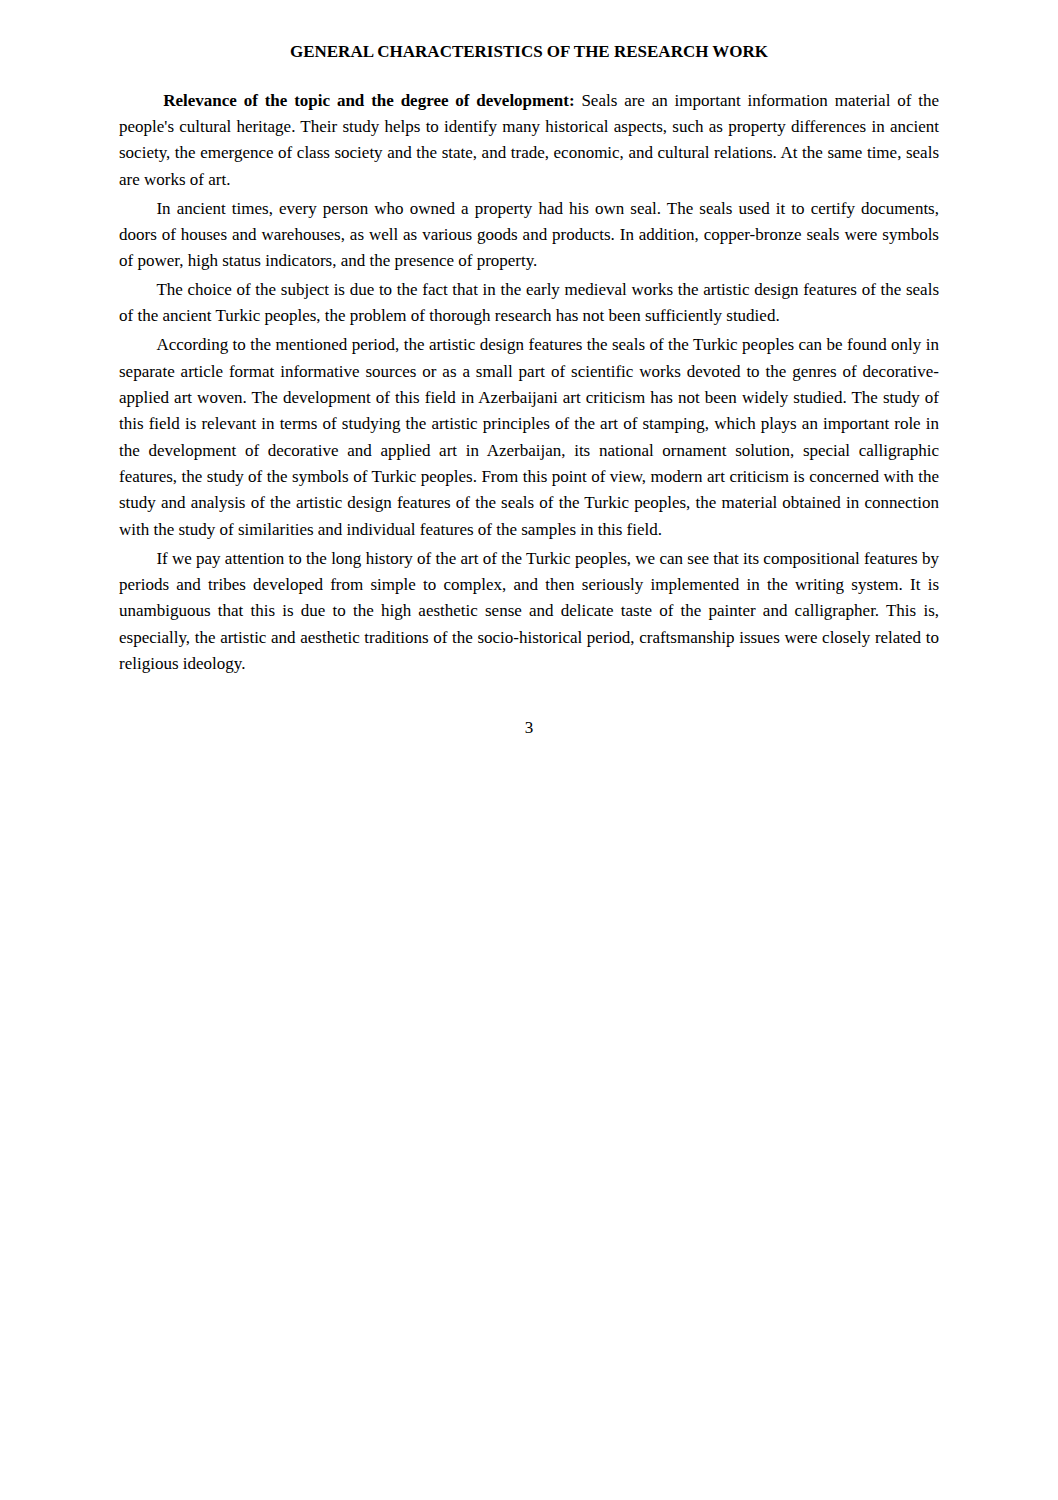General Characteristics of the Research Work
Relevance of the topic and the degree of development: Seals are an important information material of the people's cultural heritage. Their study helps to identify many historical aspects, such as property differences in ancient society, the emergence of class society and the state, and trade, economic, and cultural relations. At the same time, seals are works of art.
In ancient times, every person who owned a property had his own seal. The seals used it to certify documents, doors of houses and warehouses, as well as various goods and products. In addition, copper-bronze seals were symbols of power, high status indicators, and the presence of property.
The choice of the subject is due to the fact that in the early medieval works the artistic design features of the seals of the ancient Turkic peoples, the problem of thorough research has not been sufficiently studied.
According to the mentioned period, the artistic design features the seals of the Turkic peoples can be found only in separate article format informative sources or as a small part of scientific works devoted to the genres of decorative-applied art woven. The development of this field in Azerbaijani art criticism has not been widely studied. The study of this field is relevant in terms of studying the artistic principles of the art of stamping, which plays an important role in the development of decorative and applied art in Azerbaijan, its national ornament solution, special calligraphic features, the study of the symbols of Turkic peoples. From this point of view, modern art criticism is concerned with the study and analysis of the artistic design features of the seals of the Turkic peoples, the material obtained in connection with the study of similarities and individual features of the samples in this field.
If we pay attention to the long history of the art of the Turkic peoples, we can see that its compositional features by periods and tribes developed from simple to complex, and then seriously implemented in the writing system. It is unambiguous that this is due to the high aesthetic sense and delicate taste of the painter and calligrapher. This is, especially, the artistic and aesthetic traditions of the socio-historical period, craftsmanship issues were closely related to religious ideology.
3